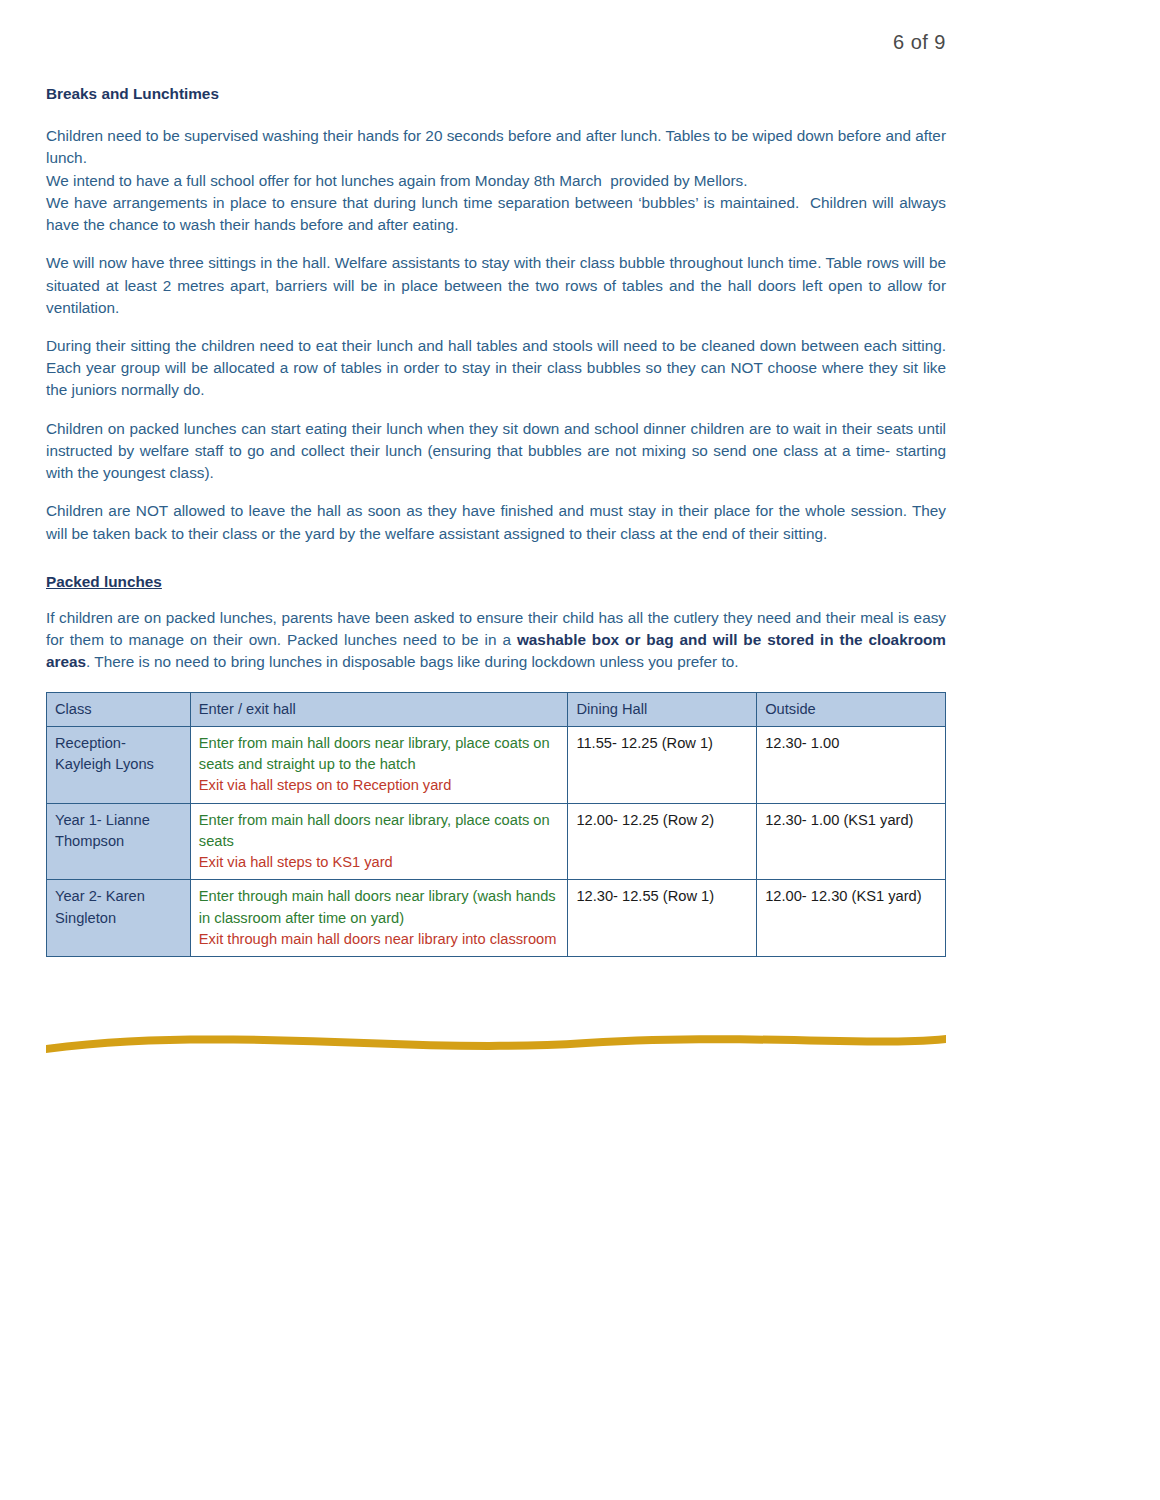6 of 9
Breaks and Lunchtimes
Children need to be supervised washing their hands for 20 seconds before and after lunch. Tables to be wiped down before and after lunch.
We intend to have a full school offer for hot lunches again from Monday 8th March provided by Mellors.
We have arrangements in place to ensure that during lunch time separation between ‘bubbles’ is maintained. Children will always have the chance to wash their hands before and after eating.
We will now have three sittings in the hall. Welfare assistants to stay with their class bubble throughout lunch time. Table rows will be situated at least 2 metres apart, barriers will be in place between the two rows of tables and the hall doors left open to allow for ventilation.
During their sitting the children need to eat their lunch and hall tables and stools will need to be cleaned down between each sitting. Each year group will be allocated a row of tables in order to stay in their class bubbles so they can NOT choose where they sit like the juniors normally do.
Children on packed lunches can start eating their lunch when they sit down and school dinner children are to wait in their seats until instructed by welfare staff to go and collect their lunch (ensuring that bubbles are not mixing so send one class at a time- starting with the youngest class).
Children are NOT allowed to leave the hall as soon as they have finished and must stay in their place for the whole session. They will be taken back to their class or the yard by the welfare assistant assigned to their class at the end of their sitting.
Packed lunches
If children are on packed lunches, parents have been asked to ensure their child has all the cutlery they need and their meal is easy for them to manage on their own. Packed lunches need to be in a washable box or bag and will be stored in the cloakroom areas. There is no need to bring lunches in disposable bags like during lockdown unless you prefer to.
| Class | Enter / exit hall | Dining Hall | Outside |
| --- | --- | --- | --- |
| Reception- Kayleigh Lyons | Enter from main hall doors near library, place coats on seats and straight up to the hatch Exit via hall steps on to Reception yard | 11.55- 12.25 (Row 1) | 12.30- 1.00 |
| Year 1- Lianne Thompson | Enter from main hall doors near library, place coats on seats Exit via hall steps to KS1 yard | 12.00- 12.25 (Row 2) | 12.30- 1.00 (KS1 yard) |
| Year 2- Karen Singleton | Enter through main hall doors near library (wash hands in classroom after time on yard) Exit through main hall doors near library into classroom | 12.30- 12.55 (Row 1) | 12.00- 12.30 (KS1 yard) |